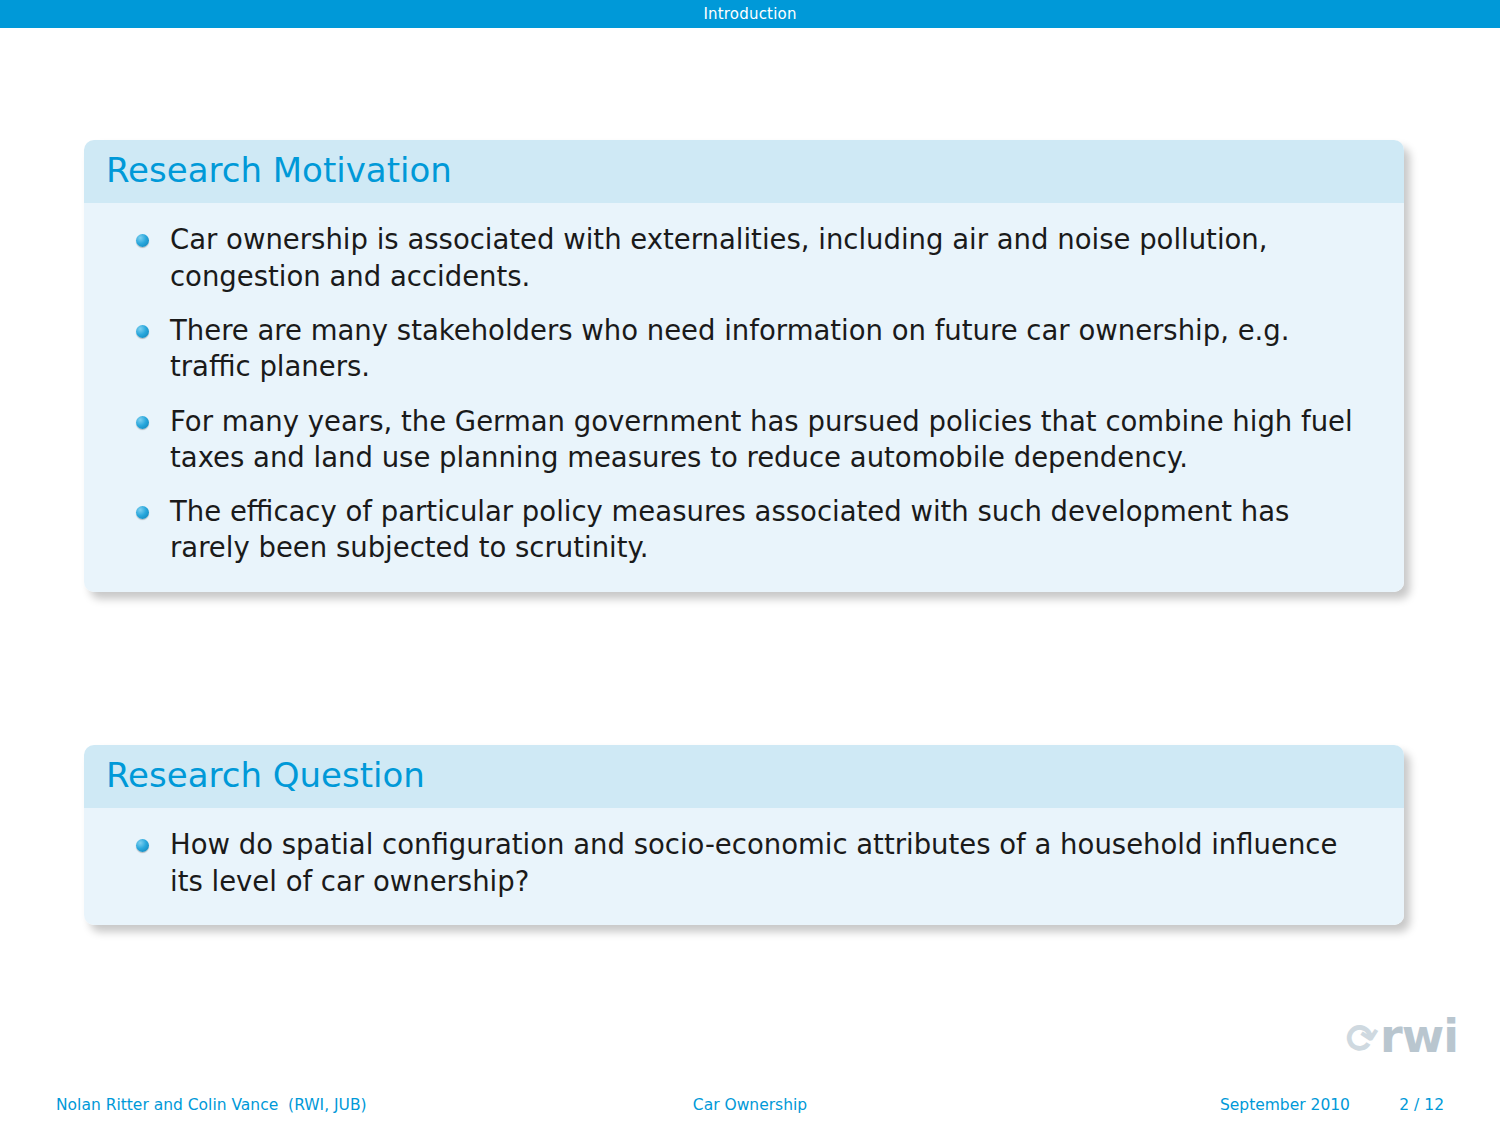Introduction
Research Motivation
Car ownership is associated with externalities, including air and noise pollution, congestion and accidents.
There are many stakeholders who need information on future car ownership, e.g. traffic planers.
For many years, the German government has pursued policies that combine high fuel taxes and land use planning measures to reduce automobile dependency.
The efficacy of particular policy measures associated with such development has rarely been subjected to scrutinity.
Research Question
How do spatial configuration and socio-economic attributes of a household influence its level of car ownership?
⟳rwi
Nolan Ritter and Colin Vance (RWI, JUB) Car Ownership September 2010 2 / 12